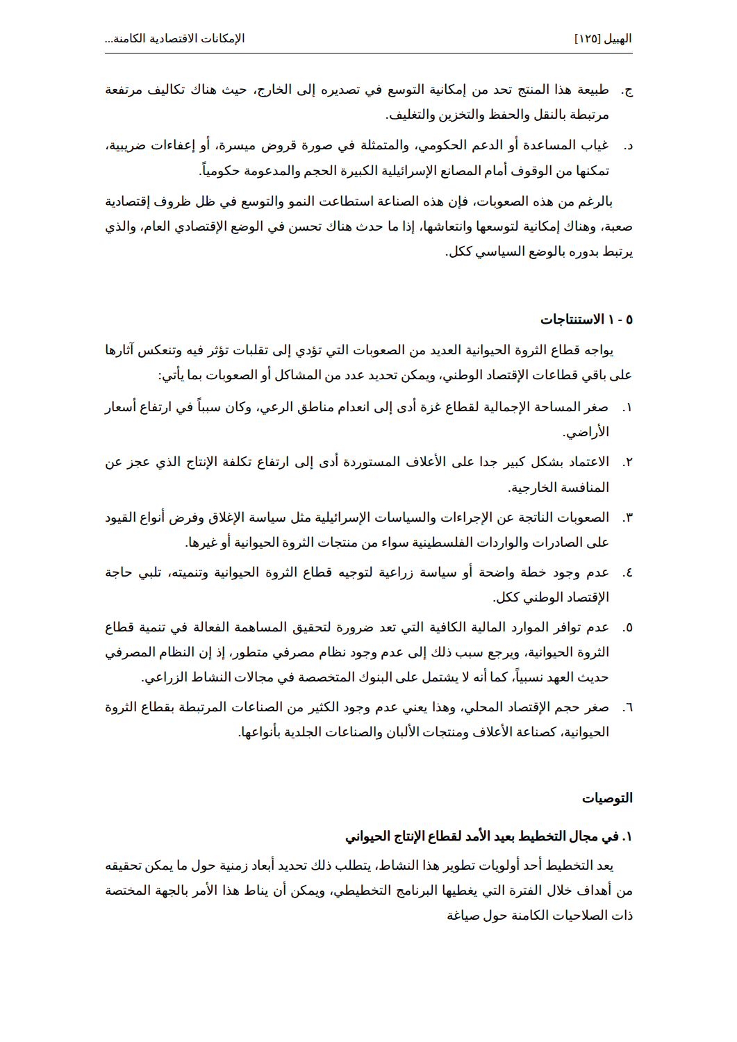الهبيل [١٢٥]
الإمكانات الاقتصادية الكامنة...
ج. طبيعة هذا المنتج تحد من إمكانية التوسع في تصديره إلى الخارج، حيث هناك تكاليف مرتفعة مرتبطة بالنقل والحفظ والتخزين والتغليف.
د. غياب المساعدة أو الدعم الحكومي، والمتمثلة في صورة قروض ميسرة، أو إعفاءات ضريبية، تمكنها من الوقوف أمام المصانع الإسرائيلية الكبيرة الحجم والمدعومة حكومياً.
بالرغم من هذه الصعوبات، فإن هذه الصناعة استطاعت النمو والتوسع في ظل ظروف إقتصادية صعبة، وهناك إمكانية لتوسعها وانتعاشها، إذا ما حدث هناك تحسن في الوضع الإقتصادي العام، والذي يرتبط بدوره بالوضع السياسي ككل.
٥ - ١ الاستنتاجات
يواجه قطاع الثروة الحيوانية العديد من الصعوبات التي تؤدي إلى تقلبات تؤثر فيه وتنعكس آثارها على باقي قطاعات الإقتصاد الوطني، ويمكن تحديد عدد من المشاكل أو الصعوبات بما يأتي:
١. صغر المساحة الإجمالية لقطاع غزة أدى إلى انعدام مناطق الرعي، وكان سبباً في ارتفاع أسعار الأراضي.
٢. الاعتماد بشكل كبير جدا على الأعلاف المستوردة أدى إلى ارتفاع تكلفة الإنتاج الذي عجز عن المنافسة الخارجية.
٣. الصعوبات الناتجة عن الإجراءات والسياسات الإسرائيلية مثل سياسة الإغلاق وفرض أنواع القيود على الصادرات والواردات الفلسطينية سواء من منتجات الثروة الحيوانية أو غيرها.
٤. عدم وجود خطة واضحة أو سياسة زراعية لتوجيه قطاع الثروة الحيوانية وتنميته، تلبي حاجة الإقتصاد الوطني ككل.
٥. عدم توافر الموارد المالية الكافية التي تعد ضرورة لتحقيق المساهمة الفعالة في تنمية قطاع الثروة الحيوانية، ويرجع سبب ذلك إلى عدم وجود نظام مصرفي متطور، إذ إن النظام المصرفي حديث العهد نسبياً، كما أنه لا يشتمل على البنوك المتخصصة في مجالات النشاط الزراعي.
٦. صغر حجم الإقتصاد المحلي، وهذا يعني عدم وجود الكثير من الصناعات المرتبطة بقطاع الثروة الحيوانية، كصناعة الأعلاف ومنتجات الألبان والصناعات الجلدية بأنواعها.
التوصيات
١. في مجال التخطيط بعيد الأمد لقطاع الإنتاج الحيواني
يعد التخطيط أحد أولويات تطوير هذا النشاط، يتطلب ذلك تحديد أبعاد زمنية حول ما يمكن تحقيقه من أهداف خلال الفترة التي يغطيها البرنامج التخطيطي، ويمكن أن يناط هذا الأمر بالجهة المختصة ذات الصلاحيات الكامنة حول صياغة